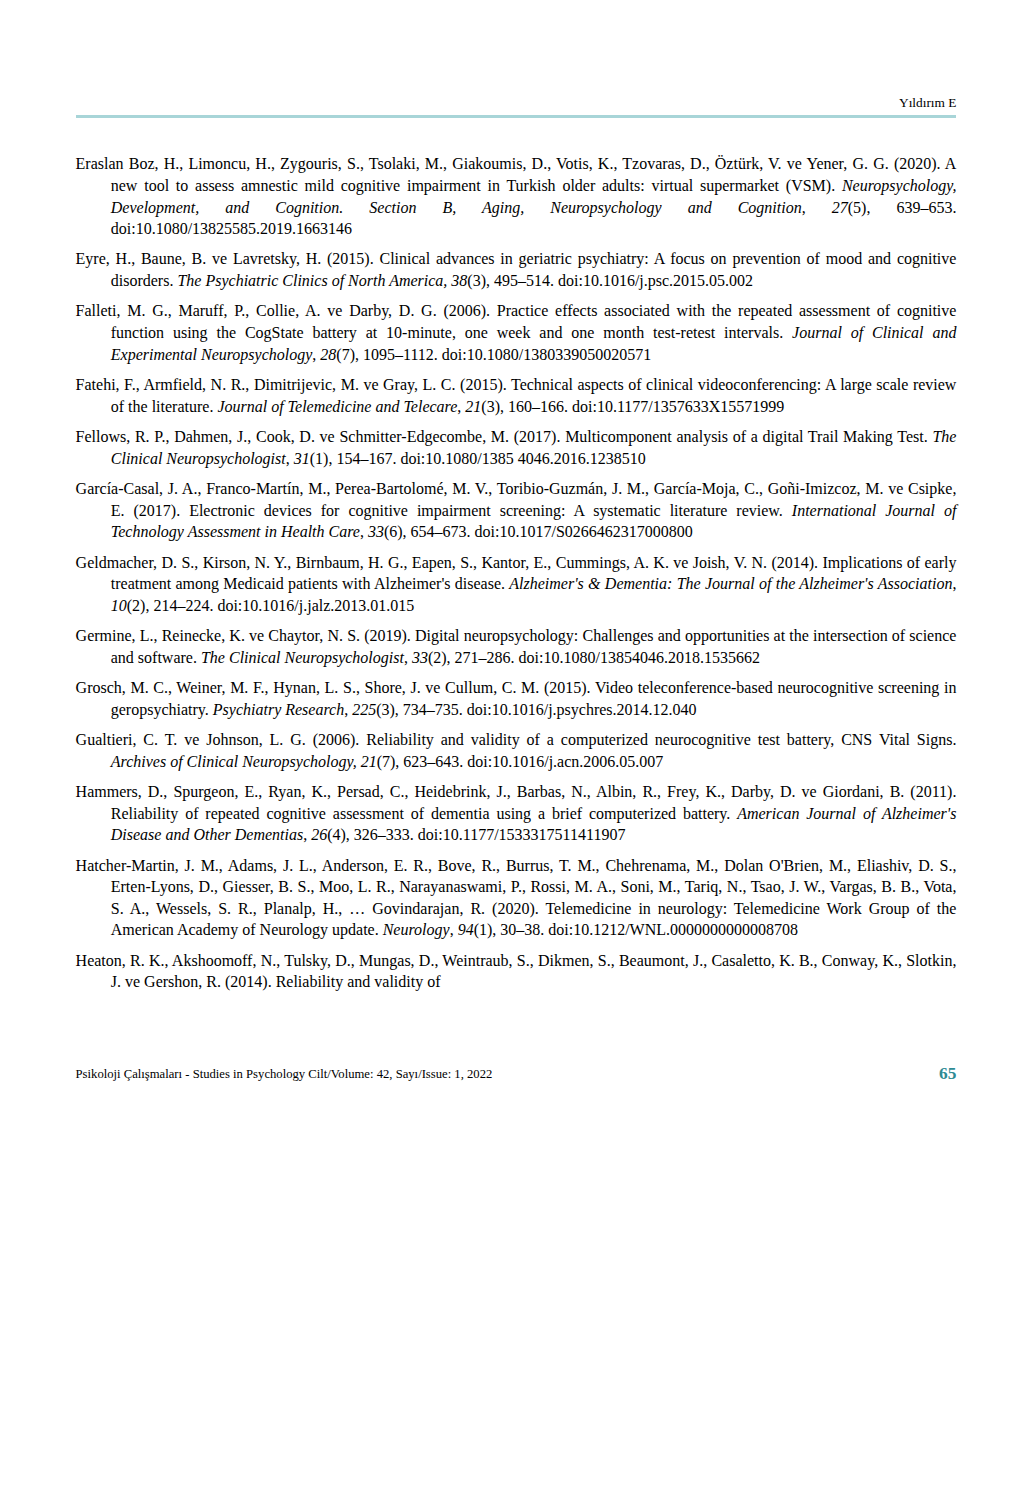Yıldırım E
Eraslan Boz, H., Limoncu, H., Zygouris, S., Tsolaki, M., Giakoumis, D., Votis, K., Tzovaras, D., Öztürk, V. ve Yener, G. G. (2020). A new tool to assess amnestic mild cognitive impairment in Turkish older adults: virtual supermarket (VSM). Neuropsychology, Development, and Cognition. Section B, Aging, Neuropsychology and Cognition, 27(5), 639–653. doi:10.1080/13825585.2019.1663146
Eyre, H., Baune, B. ve Lavretsky, H. (2015). Clinical advances in geriatric psychiatry: A focus on prevention of mood and cognitive disorders. The Psychiatric Clinics of North America, 38(3), 495–514. doi:10.1016/j.psc.2015.05.002
Falleti, M. G., Maruff, P., Collie, A. ve Darby, D. G. (2006). Practice effects associated with the repeated assessment of cognitive function using the CogState battery at 10-minute, one week and one month test-retest intervals. Journal of Clinical and Experimental Neuropsychology, 28(7), 1095–1112. doi:10.1080/1380339050020571
Fatehi, F., Armfield, N. R., Dimitrijevic, M. ve Gray, L. C. (2015). Technical aspects of clinical videoconferencing: A large scale review of the literature. Journal of Telemedicine and Telecare, 21(3), 160–166. doi:10.1177/1357633X15571999
Fellows, R. P., Dahmen, J., Cook, D. ve Schmitter-Edgecombe, M. (2017). Multicomponent analysis of a digital Trail Making Test. The Clinical Neuropsychologist, 31(1), 154–167. doi:10.1080/1385 4046.2016.1238510
García-Casal, J. A., Franco-Martín, M., Perea-Bartolomé, M. V., Toribio-Guzmán, J. M., García-Moja, C., Goñi-Imizcoz, M. ve Csipke, E. (2017). Electronic devices for cognitive impairment screening: A systematic literature review. International Journal of Technology Assessment in Health Care, 33(6), 654–673. doi:10.1017/S0266462317000800
Geldmacher, D. S., Kirson, N. Y., Birnbaum, H. G., Eapen, S., Kantor, E., Cummings, A. K. ve Joish, V. N. (2014). Implications of early treatment among Medicaid patients with Alzheimer's disease. Alzheimer's & Dementia: The Journal of the Alzheimer's Association, 10(2), 214–224. doi:10.1016/j.jalz.2013.01.015
Germine, L., Reinecke, K. ve Chaytor, N. S. (2019). Digital neuropsychology: Challenges and opportunities at the intersection of science and software. The Clinical Neuropsychologist, 33(2), 271–286. doi:10.1080/13854046.2018.1535662
Grosch, M. C., Weiner, M. F., Hynan, L. S., Shore, J. ve Cullum, C. M. (2015). Video teleconference-based neurocognitive screening in geropsychiatry. Psychiatry Research, 225(3), 734–735. doi:10.1016/j.psychres.2014.12.040
Gualtieri, C. T. ve Johnson, L. G. (2006). Reliability and validity of a computerized neurocognitive test battery, CNS Vital Signs. Archives of Clinical Neuropsychology, 21(7), 623–643. doi:10.1016/j.acn.2006.05.007
Hammers, D., Spurgeon, E., Ryan, K., Persad, C., Heidebrink, J., Barbas, N., Albin, R., Frey, K., Darby, D. ve Giordani, B. (2011). Reliability of repeated cognitive assessment of dementia using a brief computerized battery. American Journal of Alzheimer's Disease and Other Dementias, 26(4), 326–333. doi:10.1177/1533317511411907
Hatcher-Martin, J. M., Adams, J. L., Anderson, E. R., Bove, R., Burrus, T. M., Chehrenama, M., Dolan O'Brien, M., Eliashiv, D. S., Erten-Lyons, D., Giesser, B. S., Moo, L. R., Narayanaswami, P., Rossi, M. A., Soni, M., Tariq, N., Tsao, J. W., Vargas, B. B., Vota, S. A., Wessels, S. R., Planalp, H., … Govindarajan, R. (2020). Telemedicine in neurology: Telemedicine Work Group of the American Academy of Neurology update. Neurology, 94(1), 30–38. doi:10.1212/WNL.0000000000008708
Heaton, R. K., Akshoomoff, N., Tulsky, D., Mungas, D., Weintraub, S., Dikmen, S., Beaumont, J., Casaletto, K. B., Conway, K., Slotkin, J. ve Gershon, R. (2014). Reliability and validity of
Psikoloji Çalışmaları - Studies in Psychology Cilt/Volume: 42, Sayı/Issue: 1, 2022 65